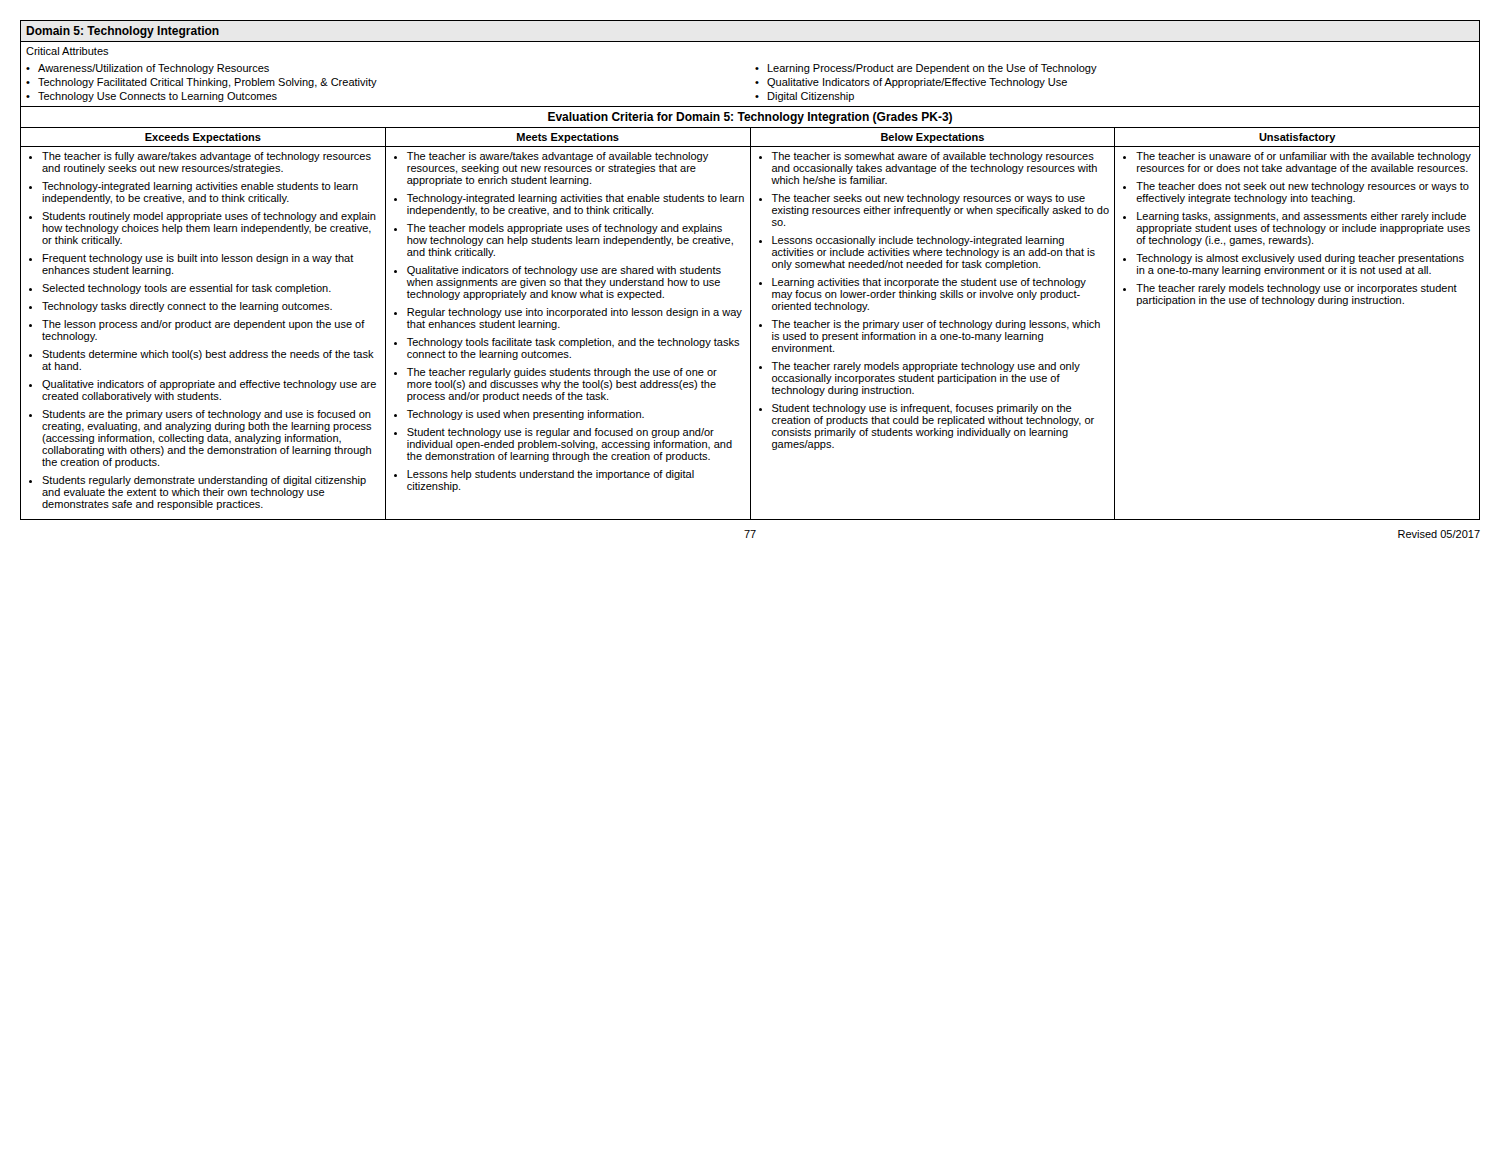| Domain 5: Technology Integration |
| Critical Attributes / • Awareness/Utilization of Technology Resources • Technology Facilitated Critical Thinking, Problem Solving, & Creativity • Technology Use Connects to Learning Outcomes / • Learning Process/Product are Dependent on the Use of Technology • Qualitative Indicators of Appropriate/Effective Technology Use • Digital Citizenship / |
| Evaluation Criteria for Domain 5: Technology Integration (Grades PK-3) |
| Exceeds Expectations | Meets Expectations | Below Expectations | Unsatisfactory |
| The teacher is fully aware/takes advantage of technology resources and routinely seeks out new resources/strategies. Technology-integrated learning activities enable students to learn independently, to be creative, and to think critically. Students routinely model appropriate uses of technology and explain how technology choices help them learn independently, be creative, or think critically. Frequent technology use is built into lesson design in a way that enhances student learning. Selected technology tools are essential for task completion. Technology tasks directly connect to the learning outcomes. The lesson process and/or product are dependent upon the use of technology. Students determine which tool(s) best address the needs of the task at hand. Qualitative indicators of appropriate and effective technology use are created collaboratively with students. Students are the primary users of technology and use is focused on creating, evaluating, and analyzing during both the learning process (accessing information, collecting data, analyzing information, collaborating with others) and the demonstration of learning through the creation of products. Students regularly demonstrate understanding of digital citizenship and evaluate the extent to which their own technology use demonstrates safe and responsible practices. | The teacher is aware/takes advantage of available technology resources, seeking out new resources or strategies that are appropriate to enrich student learning. Technology-integrated learning activities that enable students to learn independently, to be creative, and to think critically. The teacher models appropriate uses of technology and explains how technology can help students learn independently, be creative, and think critically. Qualitative indicators of technology use are shared with students when assignments are given so that they understand how to use technology appropriately and know what is expected. Regular technology use into incorporated into lesson design in a way that enhances student learning. Technology tools facilitate task completion, and the technology tasks connect to the learning outcomes. The teacher regularly guides students through the use of one or more tool(s) and discusses why the tool(s) best address(es) the process and/or product needs of the task. Technology is used when presenting information. Student technology use is regular and focused on group and/or individual open-ended problem-solving, accessing information, and the demonstration of learning through the creation of products. Lessons help students understand the importance of digital citizenship. | The teacher is somewhat aware of available technology resources and occasionally takes advantage of the technology resources with which he/she is familiar. The teacher seeks out new technology resources or ways to use existing resources either infrequently or when specifically asked to do so. Lessons occasionally include technology-integrated learning activities or include activities where technology is an add-on that is only somewhat needed/not needed for task completion. Learning activities that incorporate the student use of technology may focus on lower-order thinking skills or involve only product-oriented technology. The teacher is the primary user of technology during lessons, which is used to present information in a one-to-many learning environment. The teacher rarely models appropriate technology use and only occasionally incorporates student participation in the use of technology during instruction. Student technology use is infrequent, focuses primarily on the creation of products that could be replicated without technology, or consists primarily of students working individually on learning games/apps. | The teacher is unaware of or unfamiliar with the available technology resources for or does not take advantage of the available resources. The teacher does not seek out new technology resources or ways to effectively integrate technology into teaching. Learning tasks, assignments, and assessments either rarely include appropriate student uses of technology or include inappropriate uses of technology (i.e., games, rewards). Technology is almost exclusively used during teacher presentations in a one-to-many learning environment or it is not used at all. The teacher rarely models technology use or incorporates student participation in the use of technology during instruction. |
77
Revised 05/2017